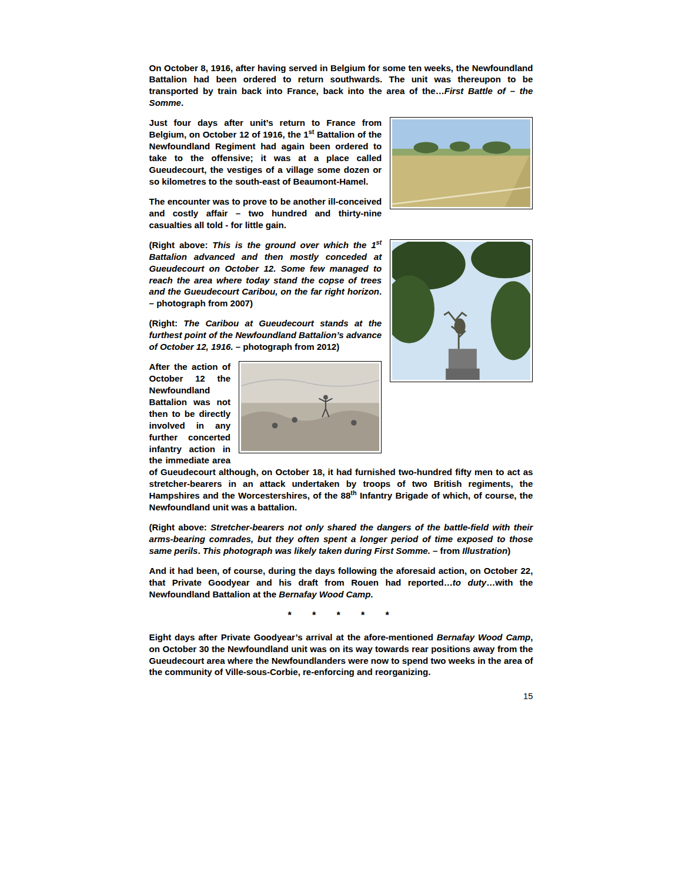On October 8, 1916, after having served in Belgium for some ten weeks, the Newfoundland Battalion had been ordered to return southwards. The unit was thereupon to be transported by train back into France, back into the area of the…First Battle of – the Somme.
Just four days after unit’s return to France from Belgium, on October 12 of 1916, the 1st Battalion of the Newfoundland Regiment had again been ordered to take to the offensive; it was at a place called Gueudecourt, the vestiges of a village some dozen or so kilometres to the south-east of Beaumont-Hamel.
The encounter was to prove to be another ill-conceived and costly affair – two hundred and thirty-nine casualties all told - for little gain.
(Right above: This is the ground over which the 1st Battalion advanced and then mostly conceded at Gueudecourt on October 12. Some few managed to reach the area where today stand the copse of trees and the Gueudecourt Caribou, on the far right horizon. – photograph from 2007)
(Right: The Caribou at Gueudecourt stands at the furthest point of the Newfoundland Battalion’s advance of October 12, 1916. – photograph from 2012)
After the action of October 12 the Newfoundland Battalion was not then to be directly involved in any further concerted infantry action in the immediate area of Gueudecourt although, on October 18, it had furnished two-hundred fifty men to act as stretcher-bearers in an attack undertaken by troops of two British regiments, the Hampshires and the Worcestershires, of the 88th Infantry Brigade of which, of course, the Newfoundland unit was a battalion.
(Right above: Stretcher-bearers not only shared the dangers of the battle-field with their arms-bearing comrades, but they often spent a longer period of time exposed to those same perils. This photograph was likely taken during First Somme. – from Illustration)
And it had been, of course, during the days following the aforesaid action, on October 22, that Private Goodyear and his draft from Rouen had reported…to duty…with the Newfoundland Battalion at the Bernafay Wood Camp.
* * * * *
Eight days after Private Goodyear’s arrival at the afore-mentioned Bernafay Wood Camp, on October 30 the Newfoundland unit was on its way towards rear positions away from the Gueudecourt area where the Newfoundlanders were now to spend two weeks in the area of the community of Ville-sous-Corbie, re-enforcing and reorganizing.
15